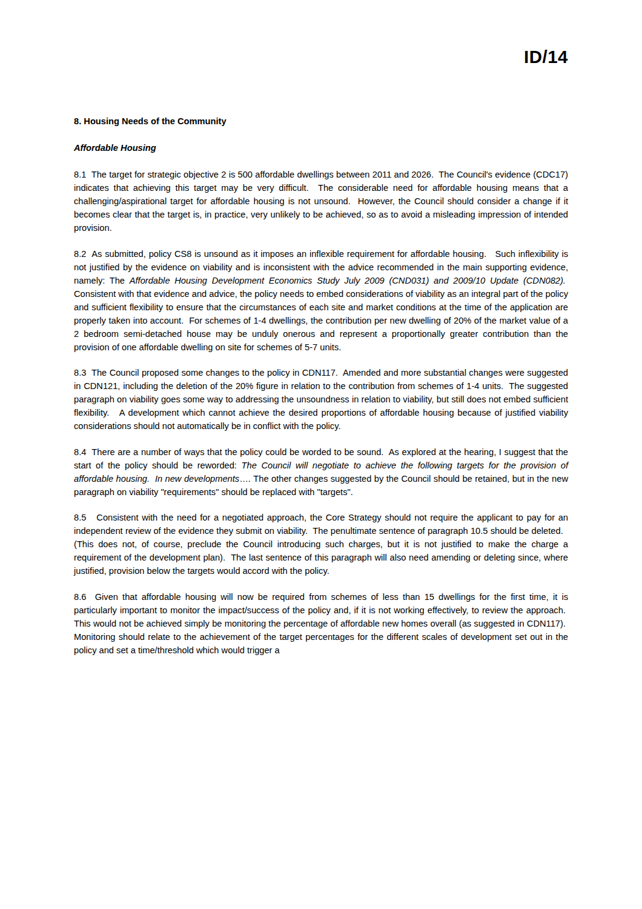ID/14
8. Housing Needs of the Community
Affordable Housing
8.1 The target for strategic objective 2 is 500 affordable dwellings between 2011 and 2026. The Council's evidence (CDC17) indicates that achieving this target may be very difficult. The considerable need for affordable housing means that a challenging/aspirational target for affordable housing is not unsound. However, the Council should consider a change if it becomes clear that the target is, in practice, very unlikely to be achieved, so as to avoid a misleading impression of intended provision.
8.2 As submitted, policy CS8 is unsound as it imposes an inflexible requirement for affordable housing. Such inflexibility is not justified by the evidence on viability and is inconsistent with the advice recommended in the main supporting evidence, namely: The Affordable Housing Development Economics Study July 2009 (CND031) and 2009/10 Update (CDN082). Consistent with that evidence and advice, the policy needs to embed considerations of viability as an integral part of the policy and sufficient flexibility to ensure that the circumstances of each site and market conditions at the time of the application are properly taken into account. For schemes of 1-4 dwellings, the contribution per new dwelling of 20% of the market value of a 2 bedroom semi-detached house may be unduly onerous and represent a proportionally greater contribution than the provision of one affordable dwelling on site for schemes of 5-7 units.
8.3 The Council proposed some changes to the policy in CDN117. Amended and more substantial changes were suggested in CDN121, including the deletion of the 20% figure in relation to the contribution from schemes of 1-4 units. The suggested paragraph on viability goes some way to addressing the unsoundness in relation to viability, but still does not embed sufficient flexibility. A development which cannot achieve the desired proportions of affordable housing because of justified viability considerations should not automatically be in conflict with the policy.
8.4 There are a number of ways that the policy could be worded to be sound. As explored at the hearing, I suggest that the start of the policy should be reworded: The Council will negotiate to achieve the following targets for the provision of affordable housing. In new developments…. The other changes suggested by the Council should be retained, but in the new paragraph on viability "requirements" should be replaced with "targets".
8.5 Consistent with the need for a negotiated approach, the Core Strategy should not require the applicant to pay for an independent review of the evidence they submit on viability. The penultimate sentence of paragraph 10.5 should be deleted. (This does not, of course, preclude the Council introducing such charges, but it is not justified to make the charge a requirement of the development plan). The last sentence of this paragraph will also need amending or deleting since, where justified, provision below the targets would accord with the policy.
8.6 Given that affordable housing will now be required from schemes of less than 15 dwellings for the first time, it is particularly important to monitor the impact/success of the policy and, if it is not working effectively, to review the approach. This would not be achieved simply be monitoring the percentage of affordable new homes overall (as suggested in CDN117). Monitoring should relate to the achievement of the target percentages for the different scales of development set out in the policy and set a time/threshold which would trigger a